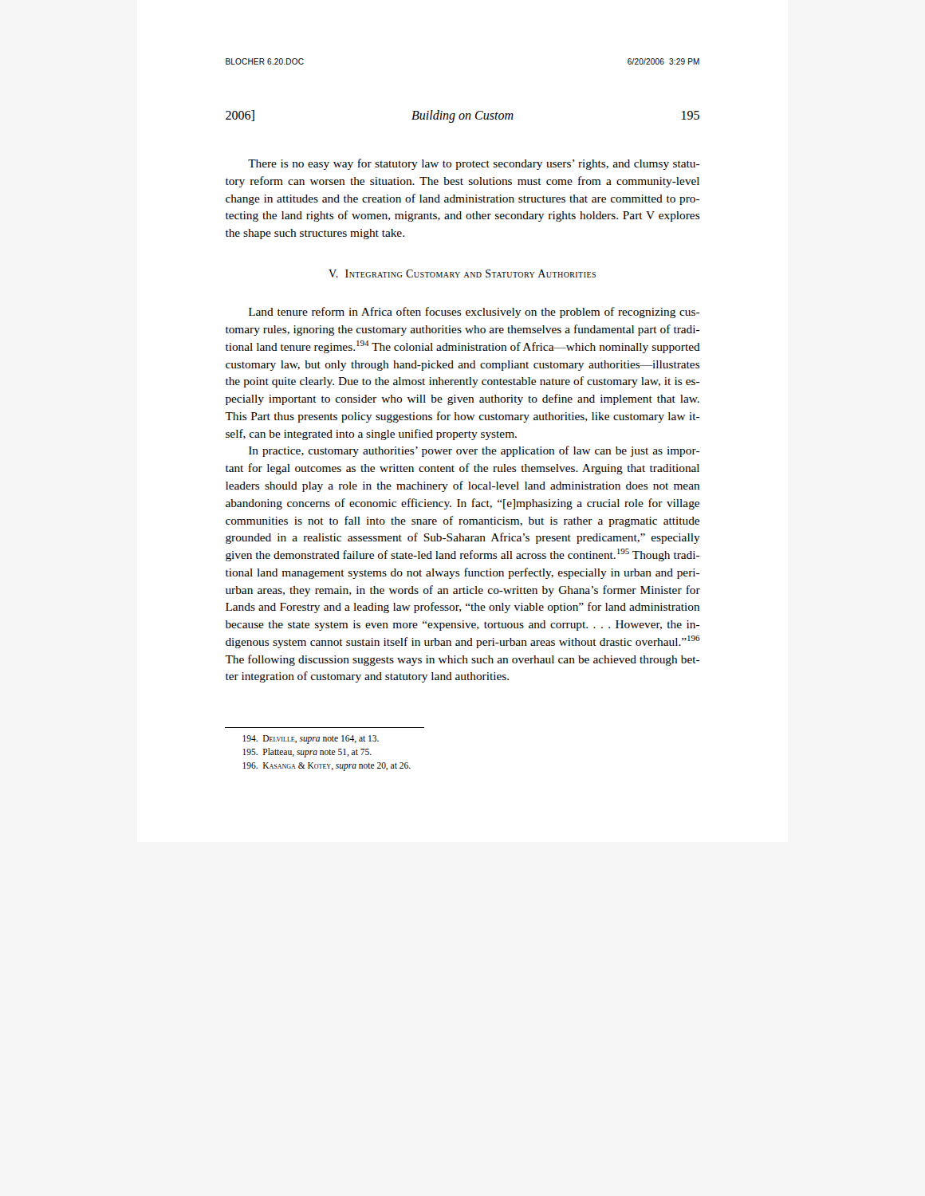BLOCHER 6.20.DOC 6/20/2006 3:29 PM
2006] Building on Custom 195
There is no easy way for statutory law to protect secondary users’ rights, and clumsy statutory reform can worsen the situation. The best solutions must come from a community-level change in attitudes and the creation of land administration structures that are committed to protecting the land rights of women, migrants, and other secondary rights holders. Part V explores the shape such structures might take.
V. Integrating Customary and Statutory Authorities
Land tenure reform in Africa often focuses exclusively on the problem of recognizing customary rules, ignoring the customary authorities who are themselves a fundamental part of traditional land tenure regimes.194 The colonial administration of Africa—which nominally supported customary law, but only through hand-picked and compliant customary authorities—illustrates the point quite clearly. Due to the almost inherently contestable nature of customary law, it is especially important to consider who will be given authority to define and implement that law. This Part thus presents policy suggestions for how customary authorities, like customary law itself, can be integrated into a single unified property system.
In practice, customary authorities’ power over the application of law can be just as important for legal outcomes as the written content of the rules themselves. Arguing that traditional leaders should play a role in the machinery of local-level land administration does not mean abandoning concerns of economic efficiency. In fact, “[e]mphasizing a crucial role for village communities is not to fall into the snare of romanticism, but is rather a pragmatic attitude grounded in a realistic assessment of Sub-Saharan Africa’s present predicament,” especially given the demonstrated failure of state-led land reforms all across the continent.195 Though traditional land management systems do not always function perfectly, especially in urban and peri-urban areas, they remain, in the words of an article co-written by Ghana’s former Minister for Lands and Forestry and a leading law professor, “the only viable option” for land administration because the state system is even more “expensive, tortuous and corrupt. . . . However, the indigenous system cannot sustain itself in urban and peri-urban areas without drastic overhaul.”196 The following discussion suggests ways in which such an overhaul can be achieved through better integration of customary and statutory land authorities.
194. Delville, supra note 164, at 13.
195. Platteau, supra note 51, at 75.
196. Kasanga & Kotey, supra note 20, at 26.